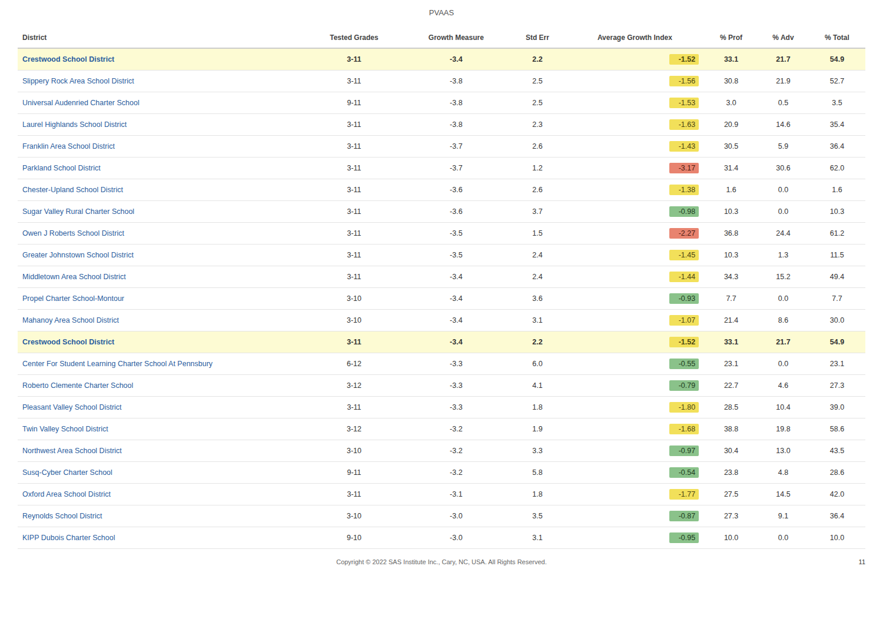PVAAS
| District | Tested Grades | Growth Measure | Std Err | Average Growth Index | % Prof | % Adv | % Total |
| --- | --- | --- | --- | --- | --- | --- | --- |
| Crestwood School District | 3-11 | -3.4 | 2.2 | -1.52 | 33.1 | 21.7 | 54.9 |
| Slippery Rock Area School District | 3-11 | -3.8 | 2.5 | -1.56 | 30.8 | 21.9 | 52.7 |
| Universal Audenried Charter School | 9-11 | -3.8 | 2.5 | -1.53 | 3.0 | 0.5 | 3.5 |
| Laurel Highlands School District | 3-11 | -3.8 | 2.3 | -1.63 | 20.9 | 14.6 | 35.4 |
| Franklin Area School District | 3-11 | -3.7 | 2.6 | -1.43 | 30.5 | 5.9 | 36.4 |
| Parkland School District | 3-11 | -3.7 | 1.2 | -3.17 | 31.4 | 30.6 | 62.0 |
| Chester-Upland School District | 3-11 | -3.6 | 2.6 | -1.38 | 1.6 | 0.0 | 1.6 |
| Sugar Valley Rural Charter School | 3-11 | -3.6 | 3.7 | -0.98 | 10.3 | 0.0 | 10.3 |
| Owen J Roberts School District | 3-11 | -3.5 | 1.5 | -2.27 | 36.8 | 24.4 | 61.2 |
| Greater Johnstown School District | 3-11 | -3.5 | 2.4 | -1.45 | 10.3 | 1.3 | 11.5 |
| Middletown Area School District | 3-11 | -3.4 | 2.4 | -1.44 | 34.3 | 15.2 | 49.4 |
| Propel Charter School-Montour | 3-10 | -3.4 | 3.6 | -0.93 | 7.7 | 0.0 | 7.7 |
| Mahanoy Area School District | 3-10 | -3.4 | 3.1 | -1.07 | 21.4 | 8.6 | 30.0 |
| Crestwood School District | 3-11 | -3.4 | 2.2 | -1.52 | 33.1 | 21.7 | 54.9 |
| Center For Student Learning Charter School At Pennsbury | 6-12 | -3.3 | 6.0 | -0.55 | 23.1 | 0.0 | 23.1 |
| Roberto Clemente Charter School | 3-12 | -3.3 | 4.1 | -0.79 | 22.7 | 4.6 | 27.3 |
| Pleasant Valley School District | 3-11 | -3.3 | 1.8 | -1.80 | 28.5 | 10.4 | 39.0 |
| Twin Valley School District | 3-12 | -3.2 | 1.9 | -1.68 | 38.8 | 19.8 | 58.6 |
| Northwest Area School District | 3-10 | -3.2 | 3.3 | -0.97 | 30.4 | 13.0 | 43.5 |
| Susq-Cyber Charter School | 9-11 | -3.2 | 5.8 | -0.54 | 23.8 | 4.8 | 28.6 |
| Oxford Area School District | 3-11 | -3.1 | 1.8 | -1.77 | 27.5 | 14.5 | 42.0 |
| Reynolds School District | 3-10 | -3.0 | 3.5 | -0.87 | 27.3 | 9.1 | 36.4 |
| KIPP Dubois Charter School | 9-10 | -3.0 | 3.1 | -0.95 | 10.0 | 0.0 | 10.0 |
Copyright © 2022 SAS Institute Inc., Cary, NC, USA. All Rights Reserved.
11